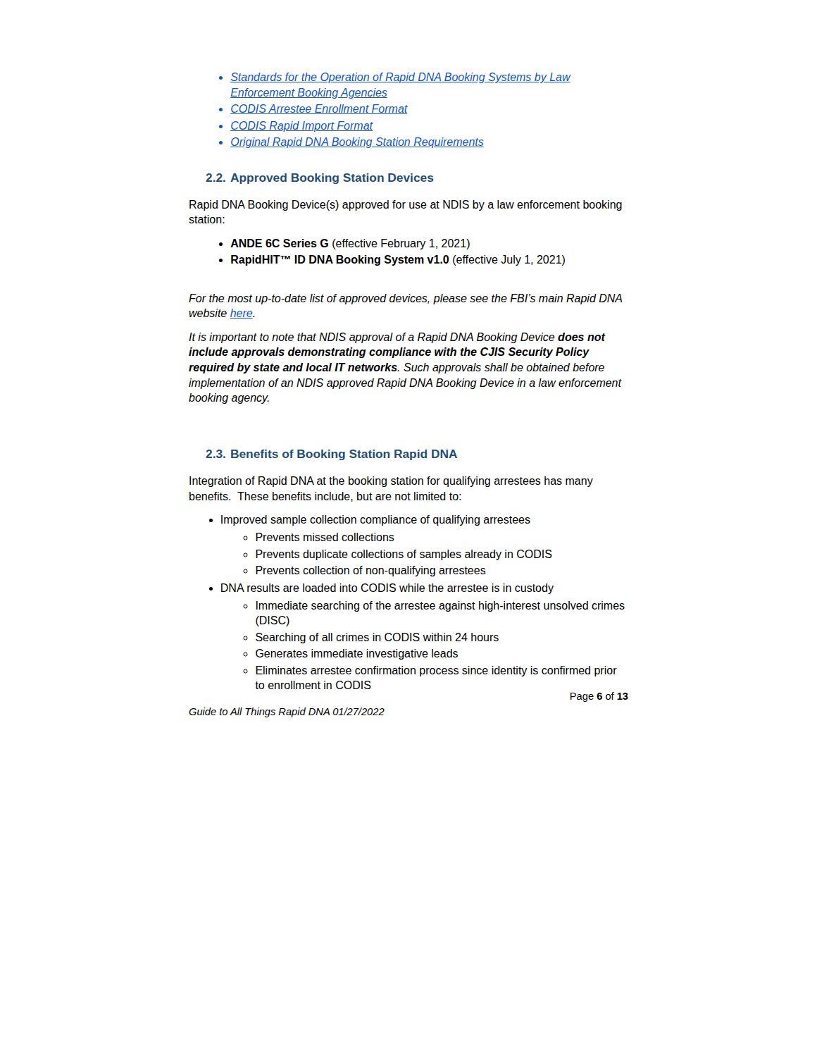Standards for the Operation of Rapid DNA Booking Systems by Law Enforcement Booking Agencies
CODIS Arrestee Enrollment Format
CODIS Rapid Import Format
Original Rapid DNA Booking Station Requirements
2.2. Approved Booking Station Devices
Rapid DNA Booking Device(s) approved for use at NDIS by a law enforcement booking station:
ANDE 6C Series G (effective February 1, 2021)
RapidHIT™ ID DNA Booking System v1.0 (effective July 1, 2021)
For the most up-to-date list of approved devices, please see the FBI’s main Rapid DNA website here.
It is important to note that NDIS approval of a Rapid DNA Booking Device does not include approvals demonstrating compliance with the CJIS Security Policy required by state and local IT networks. Such approvals shall be obtained before implementation of an NDIS approved Rapid DNA Booking Device in a law enforcement booking agency.
2.3. Benefits of Booking Station Rapid DNA
Integration of Rapid DNA at the booking station for qualifying arrestees has many benefits. These benefits include, but are not limited to:
Improved sample collection compliance of qualifying arrestees
Prevents missed collections
Prevents duplicate collections of samples already in CODIS
Prevents collection of non-qualifying arrestees
DNA results are loaded into CODIS while the arrestee is in custody
Immediate searching of the arrestee against high-interest unsolved crimes (DISC)
Searching of all crimes in CODIS within 24 hours
Generates immediate investigative leads
Eliminates arrestee confirmation process since identity is confirmed prior to enrollment in CODIS
Page 6 of 13
Guide to All Things Rapid DNA 01/27/2022